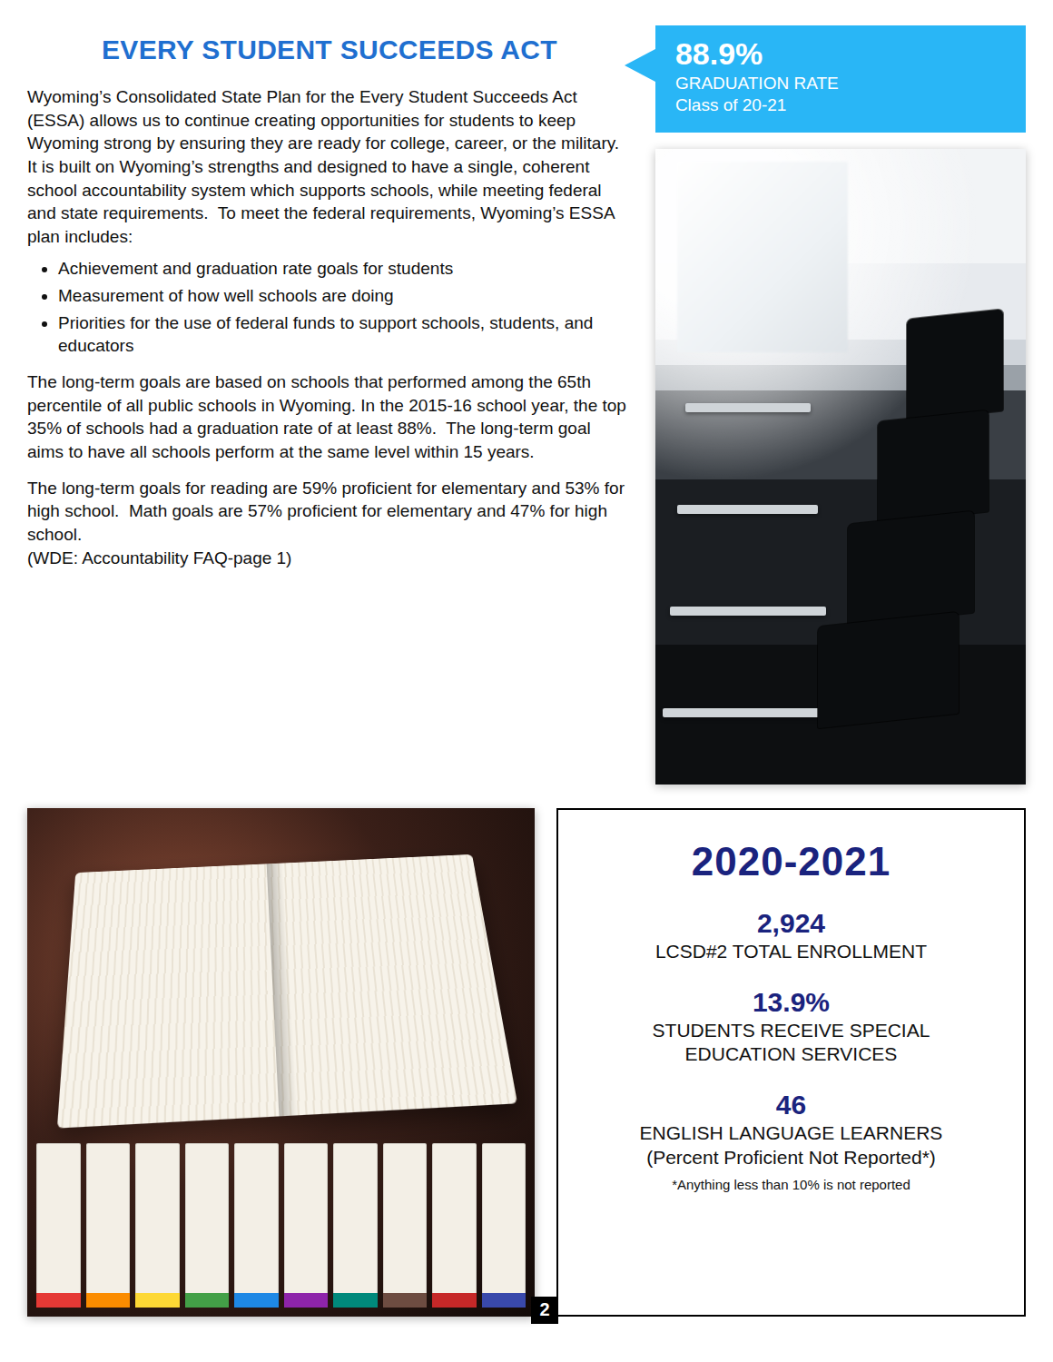Every Student Succeeds Act
Wyoming’s Consolidated State Plan for the Every Student Succeeds Act (ESSA) allows us to continue creating opportunities for students to keep Wyoming strong by ensuring they are ready for college, career, or the military. It is built on Wyoming’s strengths and designed to have a single, coherent school accountability system which supports schools, while meeting federal and state requirements. To meet the federal requirements, Wyoming’s ESSA plan includes:
Achievement and graduation rate goals for students
Measurement of how well schools are doing
Priorities for the use of federal funds to support schools, students, and educators
The long-term goals are based on schools that performed among the 65th percentile of all public schools in Wyoming. In the 2015-16 school year, the top 35% of schools had a graduation rate of at least 88%. The long-term goal aims to have all schools perform at the same level within 15 years.
The long-term goals for reading are 59% proficient for elementary and 53% for high school. Math goals are 57% proficient for elementary and 47% for high school.
(WDE: Accountability FAQ-page 1)
88.9%
GRADUATION RATE
Class of 20-21
2020-2021
2,924
LCSD#2 TOTAL ENROLLMENT
13.9%
STUDENTS RECEIVE SPECIAL
EDUCATION SERVICES
46
ENGLISH LANGUAGE LEARNERS
(Percent Proficient Not Reported*)
*Anything less than 10% is not reported
2